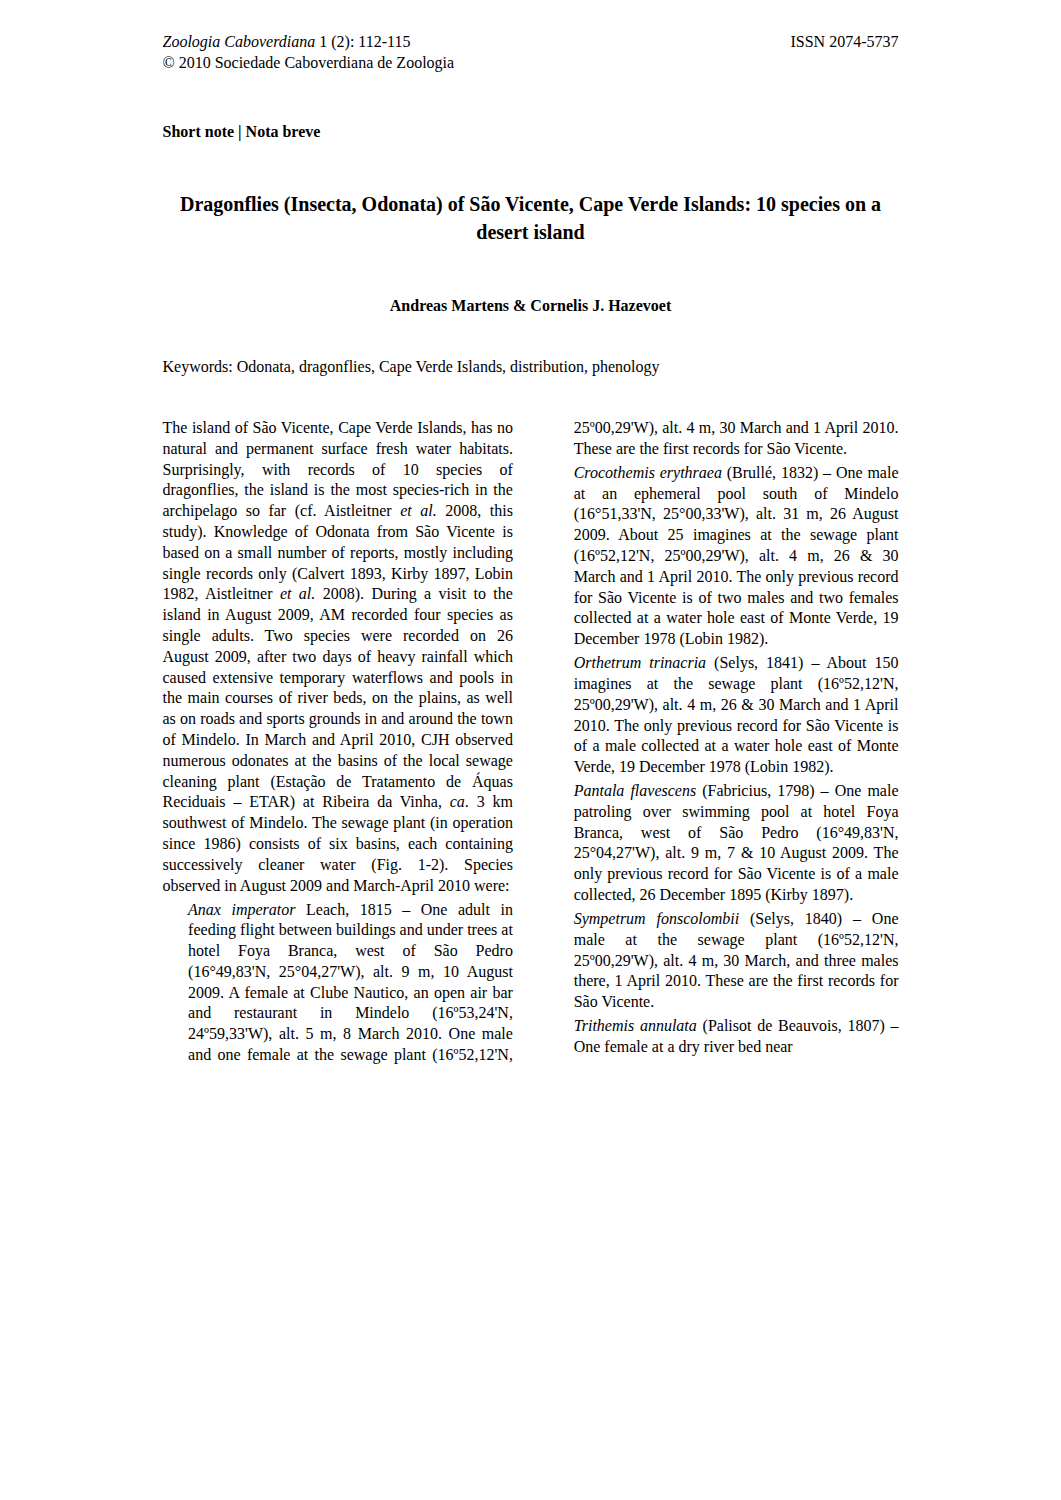Zoologia Caboverdiana 1 (2): 112-115
© 2010 Sociedade Caboverdiana de Zoologia
ISSN 2074-5737
Short note | Nota breve
Dragonflies (Insecta, Odonata) of São Vicente, Cape Verde Islands: 10 species on a desert island
Andreas Martens & Cornelis J. Hazevoet
Keywords: Odonata, dragonflies, Cape Verde Islands, distribution, phenology
The island of São Vicente, Cape Verde Islands, has no natural and permanent surface fresh water habitats. Surprisingly, with records of 10 species of dragonflies, the island is the most species-rich in the archipelago so far (cf. Aistleitner et al. 2008, this study). Knowledge of Odonata from São Vicente is based on a small number of reports, mostly including single records only (Calvert 1893, Kirby 1897, Lobin 1982, Aistleitner et al. 2008). During a visit to the island in August 2009, AM recorded four species as single adults. Two species were recorded on 26 August 2009, after two days of heavy rainfall which caused extensive temporary waterflows and pools in the main courses of river beds, on the plains, as well as on roads and sports grounds in and around the town of Mindelo. In March and April 2010, CJH observed numerous odonates at the basins of the local sewage cleaning plant (Estação de Tratamento de Áquas Reciduais – ETAR) at Ribeira da Vinha, ca. 3 km southwest of Mindelo. The sewage plant (in operation since 1986) consists of six basins, each containing successively cleaner water (Fig. 1-2). Species observed in August 2009 and March-April 2010 were:
Anax imperator Leach, 1815 – One adult in feeding flight between buildings and under trees at hotel Foya Branca, west of São Pedro (16°49,83'N, 25°04,27'W), alt. 9 m, 10 August 2009. A female at Clube Nautico, an open air bar and restaurant in Mindelo (16º53,24'N, 24º59,33'W), alt. 5 m, 8 March 2010. One male and one female at the sewage plant (16º52,12'N, 25º00,29'W), alt. 4 m, 30 March and 1 April 2010. These are the first records for São Vicente.
Crocothemis erythraea (Brullé, 1832) – One male at an ephemeral pool south of Mindelo (16°51,33'N, 25°00,33'W), alt. 31 m, 26 August 2009. About 25 imagines at the sewage plant (16º52,12'N, 25º00,29'W), alt. 4 m, 26 & 30 March and 1 April 2010. The only previous record for São Vicente is of two males and two females collected at a water hole east of Monte Verde, 19 December 1978 (Lobin 1982).
Orthetrum trinacria (Selys, 1841) – About 150 imagines at the sewage plant (16º52,12'N, 25º00,29'W), alt. 4 m, 26 & 30 March and 1 April 2010. The only previous record for São Vicente is of a male collected at a water hole east of Monte Verde, 19 December 1978 (Lobin 1982).
Pantala flavescens (Fabricius, 1798) – One male patroling over swimming pool at hotel Foya Branca, west of São Pedro (16°49,83'N, 25°04,27'W), alt. 9 m, 7 & 10 August 2009. The only previous record for São Vicente is of a male collected, 26 December 1895 (Kirby 1897).
Sympetrum fonscolombii (Selys, 1840) – One male at the sewage plant (16º52,12'N, 25º00,29'W), alt. 4 m, 30 March, and three males there, 1 April 2010. These are the first records for São Vicente.
Trithemis annulata (Palisot de Beauvois, 1807) – One female at a dry river bed near